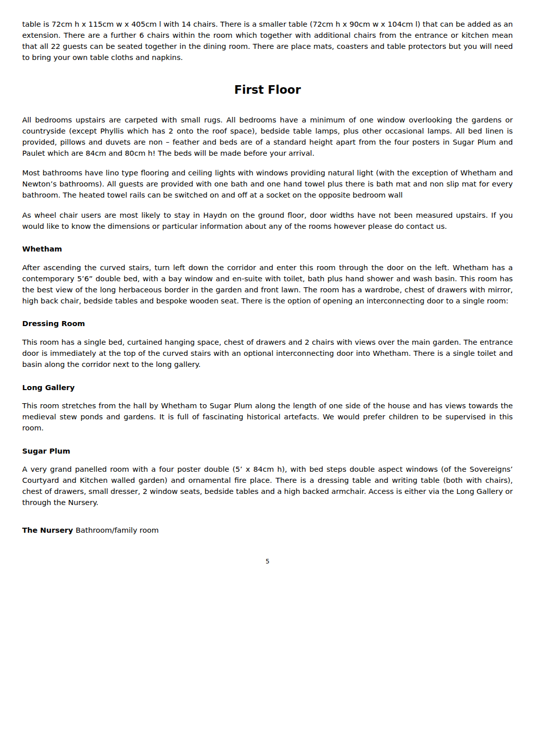table is 72cm h x 115cm w x 405cm l with 14 chairs. There is a smaller table (72cm h x 90cm w x 104cm l) that can be added as an extension. There are a further 6 chairs within the room which together with additional chairs from the entrance or kitchen mean that all 22 guests can be seated together in the dining room. There are place mats, coasters and table protectors but you will need to bring your own table cloths and napkins.
First Floor
All bedrooms upstairs are carpeted with small rugs. All bedrooms have a minimum of one window overlooking the gardens or countryside (except Phyllis which has 2 onto the roof space), bedside table lamps, plus other occasional lamps. All bed linen is provided, pillows and duvets are non – feather and beds are of a standard height apart from the four posters in Sugar Plum and Paulet which are 84cm and 80cm h! The beds will be made before your arrival.
Most bathrooms have lino type flooring and ceiling lights with windows providing natural light (with the exception of Whetham and Newton’s bathrooms). All guests are provided with one bath and one hand towel plus there is bath mat and non slip mat for every bathroom. The heated towel rails can be switched on and off at a socket on the opposite bedroom wall
As wheel chair users are most likely to stay in Haydn on the ground floor, door widths have not been measured upstairs. If you would like to know the dimensions or particular information about any of the rooms however please do contact us.
Whetham
After ascending the curved stairs, turn left down the corridor and enter this room through the door on the left. Whetham has a contemporary 5’6” double bed, with a bay window and en-suite with toilet, bath plus hand shower and wash basin. This room has the best view of the long herbaceous border in the garden and front lawn. The room has a wardrobe, chest of drawers with mirror, high back chair, bedside tables and bespoke wooden seat. There is the option of opening an interconnecting door to a single room:
Dressing Room
This room has a single bed, curtained hanging space, chest of drawers and 2 chairs with views over the main garden. The entrance door is immediately at the top of the curved stairs with an optional interconnecting door into Whetham. There is a single toilet and basin along the corridor next to the long gallery.
Long Gallery
This room stretches from the hall by Whetham to Sugar Plum along the length of one side of the house and has views towards the medieval stew ponds and gardens. It is full of fascinating historical artefacts. We would prefer children to be supervised in this room.
Sugar Plum
A very grand panelled room with a four poster double (5’ x 84cm h), with bed steps double aspect windows (of the Sovereigns’ Courtyard and Kitchen walled garden) and ornamental fire place. There is a dressing table and writing table (both with chairs), chest of drawers, small dresser, 2 window seats, bedside tables and a high backed armchair. Access is either via the Long Gallery or through the Nursery.
The Nursery Bathroom/family room
5